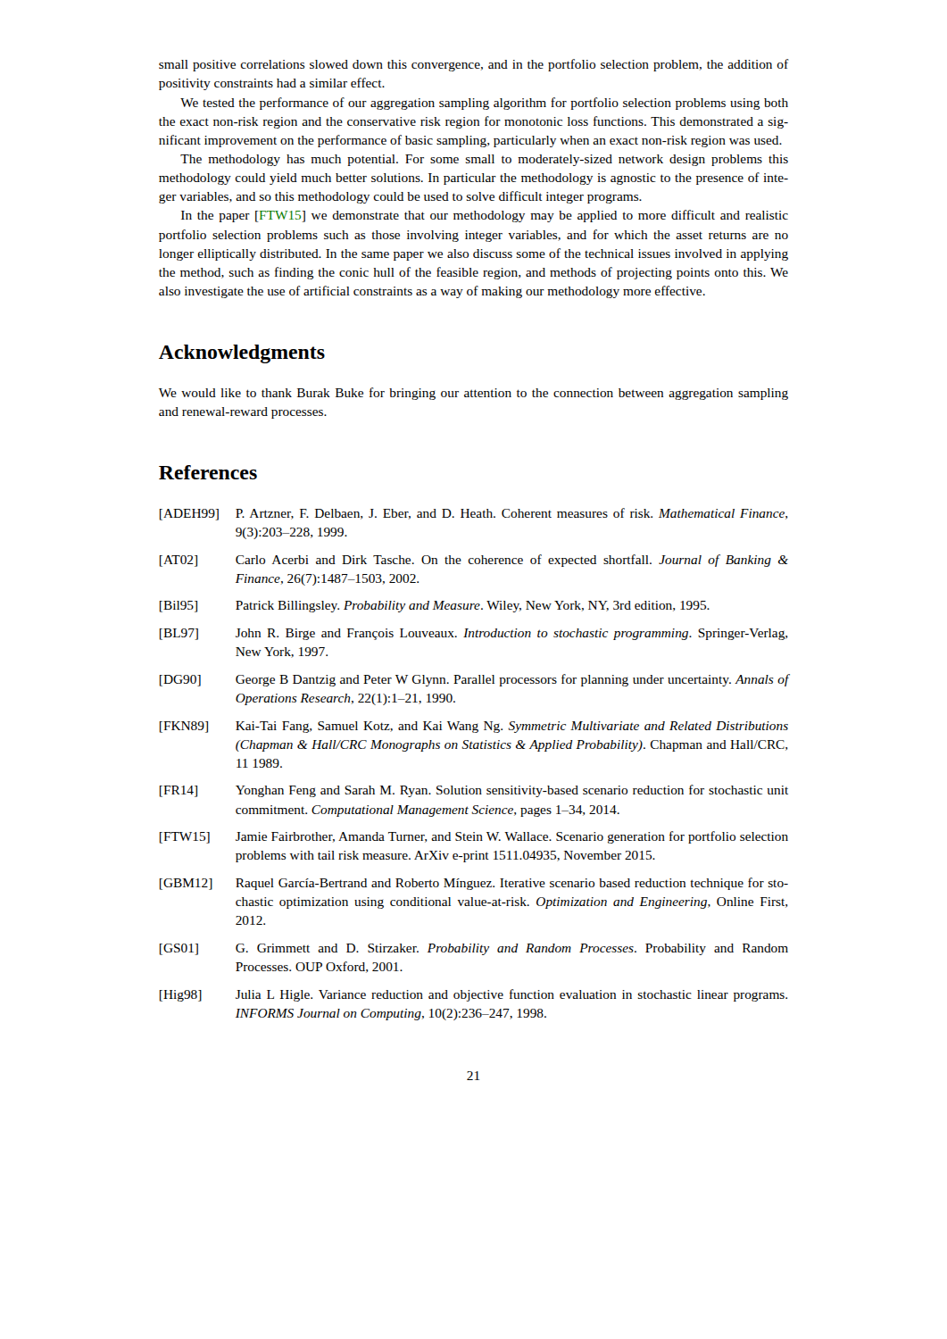small positive correlations slowed down this convergence, and in the portfolio selection problem, the addition of positivity constraints had a similar effect.
We tested the performance of our aggregation sampling algorithm for portfolio selection problems using both the exact non-risk region and the conservative risk region for monotonic loss functions. This demonstrated a significant improvement on the performance of basic sampling, particularly when an exact non-risk region was used.
The methodology has much potential. For some small to moderately-sized network design problems this methodology could yield much better solutions. In particular the methodology is agnostic to the presence of integer variables, and so this methodology could be used to solve difficult integer programs.
In the paper [FTW15] we demonstrate that our methodology may be applied to more difficult and realistic portfolio selection problems such as those involving integer variables, and for which the asset returns are no longer elliptically distributed. In the same paper we also discuss some of the technical issues involved in applying the method, such as finding the conic hull of the feasible region, and methods of projecting points onto this. We also investigate the use of artificial constraints as a way of making our methodology more effective.
Acknowledgments
We would like to thank Burak Buke for bringing our attention to the connection between aggregation sampling and renewal-reward processes.
References
[ADEH99]
P. Artzner, F. Delbaen, J. Eber, and D. Heath. Coherent measures of risk. Mathematical Finance, 9(3):203–228, 1999.
[AT02]
Carlo Acerbi and Dirk Tasche. On the coherence of expected shortfall. Journal of Banking & Finance, 26(7):1487–1503, 2002.
[Bil95]
Patrick Billingsley. Probability and Measure. Wiley, New York, NY, 3rd edition, 1995.
[BL97]
John R. Birge and François Louveaux. Introduction to stochastic programming. Springer-Verlag, New York, 1997.
[DG90]
George B Dantzig and Peter W Glynn. Parallel processors for planning under uncertainty. Annals of Operations Research, 22(1):1–21, 1990.
[FKN89]
Kai-Tai Fang, Samuel Kotz, and Kai Wang Ng. Symmetric Multivariate and Related Distributions (Chapman & Hall/CRC Monographs on Statistics & Applied Probability). Chapman and Hall/CRC, 11 1989.
[FR14]
Yonghan Feng and Sarah M. Ryan. Solution sensitivity-based scenario reduction for stochastic unit commitment. Computational Management Science, pages 1–34, 2014.
[FTW15]
Jamie Fairbrother, Amanda Turner, and Stein W. Wallace. Scenario generation for portfolio selection problems with tail risk measure. ArXiv e-print 1511.04935, November 2015.
[GBM12]
Raquel García-Bertrand and Roberto Mínguez. Iterative scenario based reduction technique for stochastic optimization using conditional value-at-risk. Optimization and Engineering, Online First, 2012.
[GS01]
G. Grimmett and D. Stirzaker. Probability and Random Processes. Probability and Random Processes. OUP Oxford, 2001.
[Hig98]
Julia L Higle. Variance reduction and objective function evaluation in stochastic linear programs. INFORMS Journal on Computing, 10(2):236–247, 1998.
21